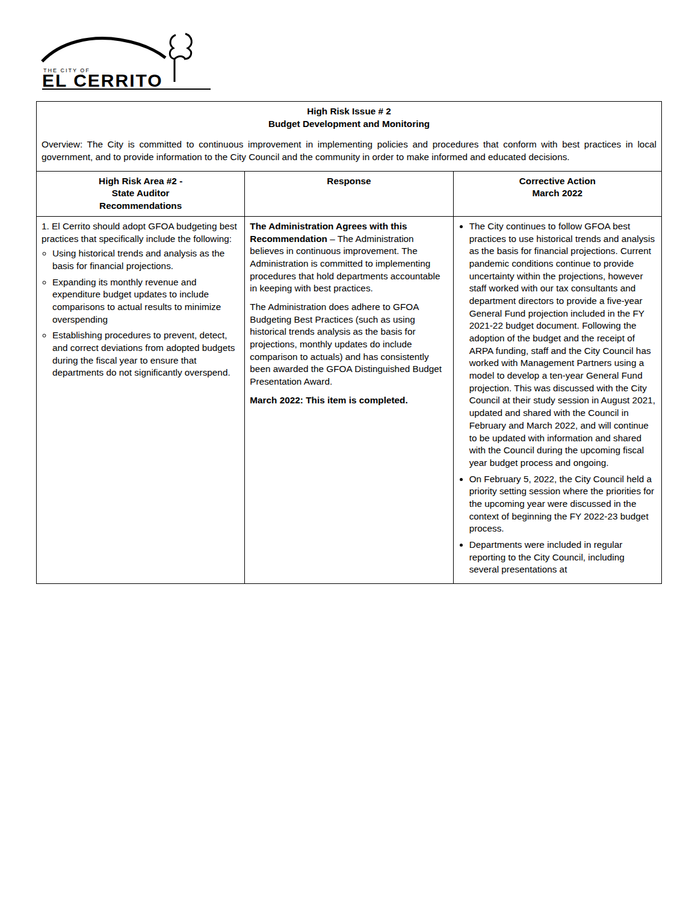THE CITY OF EL CERRITO
| High Risk Issue # 2 Budget Development and Monitoring Overview: The City is committed to continuous improvement in implementing policies and procedures that conform with best practices in local government, and to provide information to the City Council and the community in order to make informed and educated decisions. |
| High Risk Area #2 - State Auditor Recommendations | Response | Corrective Action March 2022 |
| 1. El Cerrito should adopt GFOA budgeting best practices that specifically include the following: Using historical trends and analysis as the basis for financial projections. Expanding its monthly revenue and expenditure budget updates to include comparisons to actual results to minimize overspending Establishing procedures to prevent, detect, and correct deviations from adopted budgets during the fiscal year to ensure that departments do not significantly overspend. | The Administration Agrees with this Recommendation – The Administration believes in continuous improvement. The Administration is committed to implementing procedures that hold departments accountable in keeping with best practices. The Administration does adhere to GFOA Budgeting Best Practices (such as using historical trends analysis as the basis for projections, monthly updates do include comparison to actuals) and has consistently been awarded the GFOA Distinguished Budget Presentation Award. March 2022: This item is completed. | The City continues to follow GFOA best practices to use historical trends and analysis as the basis for financial projections. Current pandemic conditions continue to provide uncertainty within the projections, however staff worked with our tax consultants and department directors to provide a five-year General Fund projection included in the FY 2021-22 budget document. Following the adoption of the budget and the receipt of ARPA funding, staff and the City Council has worked with Management Partners using a model to develop a ten-year General Fund projection. This was discussed with the City Council at their study session in August 2021, updated and shared with the Council in February and March 2022, and will continue to be updated with information and shared with the Council during the upcoming fiscal year budget process and ongoing. On February 5, 2022, the City Council held a priority setting session where the priorities for the upcoming year were discussed in the context of beginning the FY 2022-23 budget process. Departments were included in regular reporting to the City Council, including several presentations at |